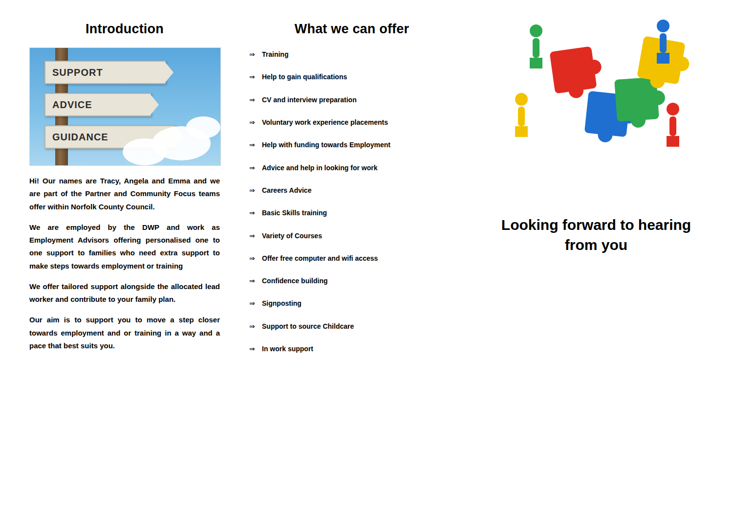Introduction
SUPPORT
ADVICE
GUIDANCE
Hi! Our names are Tracy, Angela and Emma and we are part of the Partner and Community Focus teams offer within Norfolk County Council.
We are employed by the DWP and work as Employment Advisors offering personalised one to one support to families who need extra support to make steps towards employment or training
We offer tailored support alongside the allocated lead worker and contribute to your family plan.
Our aim is to support you to move a step closer towards employment and or training in a way and a pace that best suits you.
What we can offer
Training
Help to gain qualifications
CV and interview preparation
Voluntary work experience placements
Help with funding towards Employment
Advice and help in looking for work
Careers Advice
Basic Skills training
Variety of Courses
Offer free computer and wifi access
Confidence building
Signposting
Support to source Childcare
In work support
Looking forward to hearing from you